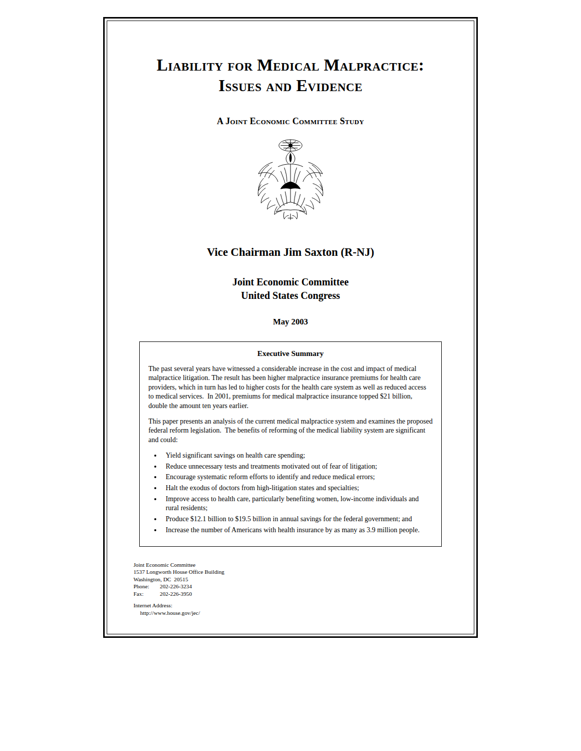Liability for Medical Malpractice:
Issues and Evidence
A Joint Economic Committee Study
Vice Chairman Jim Saxton (R-NJ)
Joint Economic Committee
United States Congress
May 2003
Executive Summary
The past several years have witnessed a considerable increase in the cost and impact of medical malpractice litigation. The result has been higher malpractice insurance premiums for health care providers, which in turn has led to higher costs for the health care system as well as reduced access to medical services. In 2001, premiums for medical malpractice insurance topped $21 billion, double the amount ten years earlier.
This paper presents an analysis of the current medical malpractice system and examines the proposed federal reform legislation. The benefits of reforming of the medical liability system are significant and could:
Yield significant savings on health care spending;
Reduce unnecessary tests and treatments motivated out of fear of litigation;
Encourage systematic reform efforts to identify and reduce medical errors;
Halt the exodus of doctors from high-litigation states and specialties;
Improve access to health care, particularly benefiting women, low-income individuals and rural residents;
Produce $12.1 billion to $19.5 billion in annual savings for the federal government; and
Increase the number of Americans with health insurance by as many as 3.9 million people.
Joint Economic Committee
1537 Longworth House Office Building
Washington, DC 20515
| Phone: | 202-226-3234 |
| Fax: | 202-226-3950 |
Internet Address:
http://www.house.gov/jec/